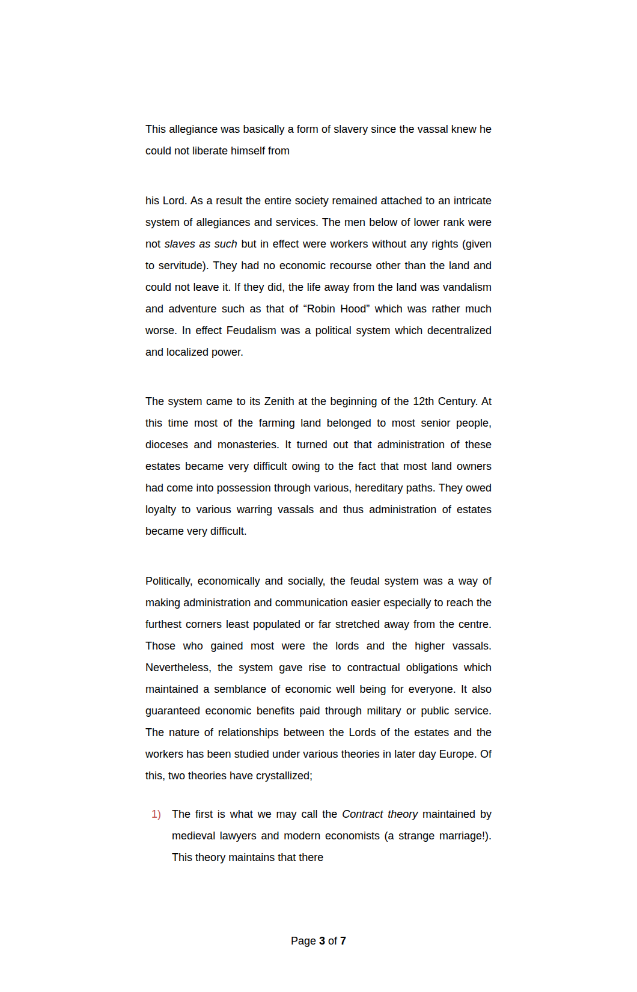This allegiance was basically a form of slavery since the vassal knew he could not liberate himself from
his Lord. As a result the entire society remained attached to an intricate system of allegiances and services. The men below of lower rank were not slaves as such but in effect were workers without any rights (given to servitude). They had no economic recourse other than the land and could not leave it. If they did, the life away from the land was vandalism and adventure such as that of “Robin Hood” which was rather much worse. In effect Feudalism was a political system which decentralized and localized power.
The system came to its Zenith at the beginning of the 12th Century. At this time most of the farming land belonged to most senior people, dioceses and monasteries. It turned out that administration of these estates became very difficult owing to the fact that most land owners had come into possession through various, hereditary paths. They owed loyalty to various warring vassals and thus administration of estates became very difficult.
Politically, economically and socially, the feudal system was a way of making administration and communication easier especially to reach the furthest corners least populated or far stretched away from the centre. Those who gained most were the lords and the higher vassals. Nevertheless, the system gave rise to contractual obligations which maintained a semblance of economic well being for everyone. It also guaranteed economic benefits paid through military or public service. The nature of relationships between the Lords of the estates and the workers has been studied under various theories in later day Europe. Of this, two theories have crystallized;
The first is what we may call the Contract theory maintained by medieval lawyers and modern economists (a strange marriage!). This theory maintains that there
Page 3 of 7